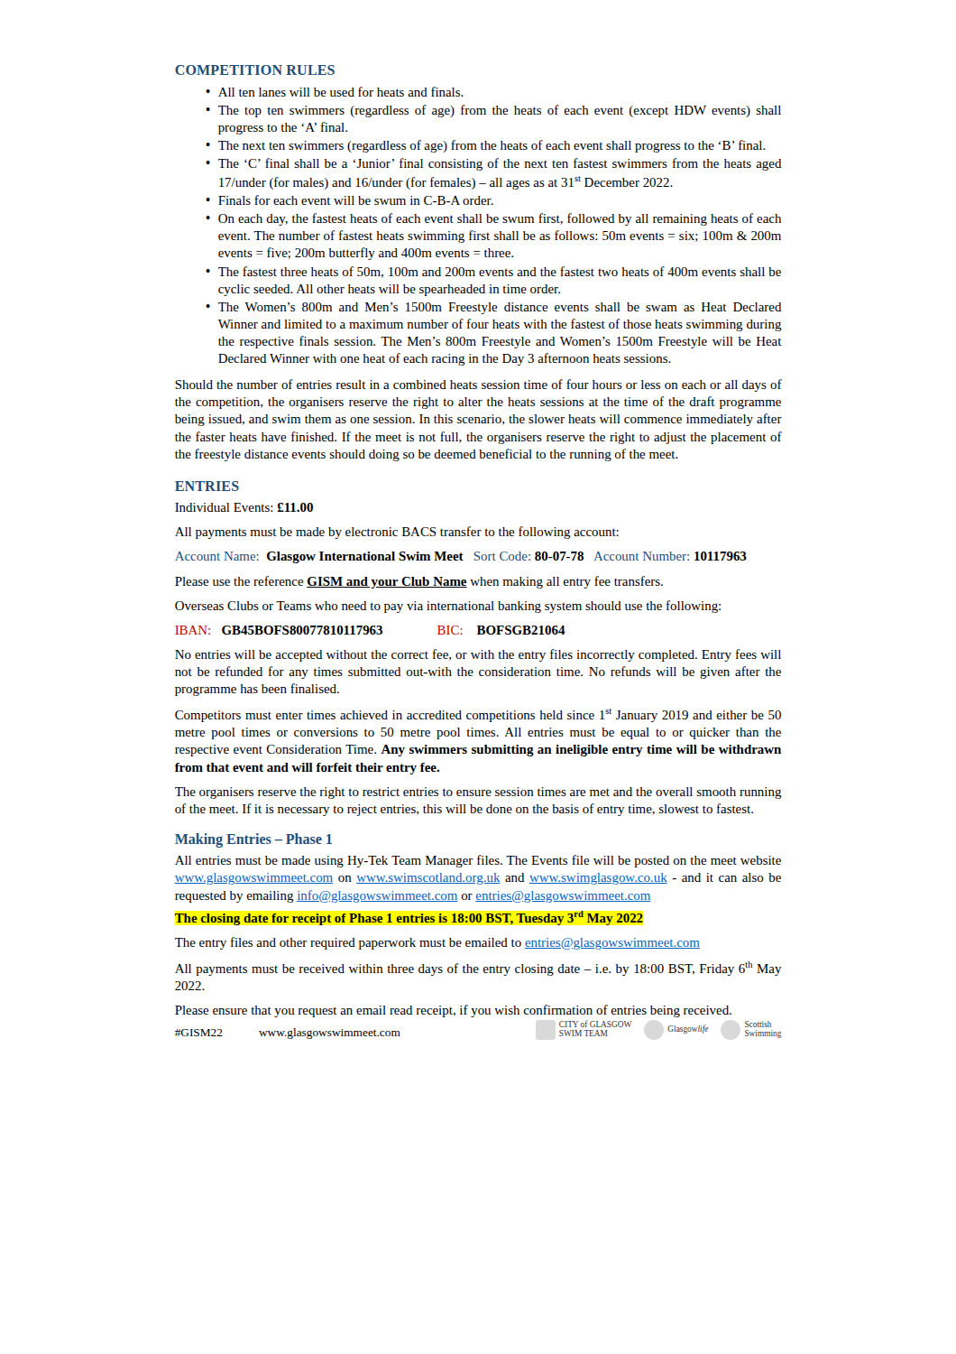Competition Rules
All ten lanes will be used for heats and finals.
The top ten swimmers (regardless of age) from the heats of each event (except HDW events) shall progress to the ‘A’ final.
The next ten swimmers (regardless of age) from the heats of each event shall progress to the ‘B’ final.
The ‘C’ final shall be a ‘Junior’ final consisting of the next ten fastest swimmers from the heats aged 17/under (for males) and 16/under (for females) – all ages as at 31st December 2022.
Finals for each event will be swum in C-B-A order.
On each day, the fastest heats of each event shall be swum first, followed by all remaining heats of each event. The number of fastest heats swimming first shall be as follows: 50m events = six; 100m & 200m events = five; 200m butterfly and 400m events = three.
The fastest three heats of 50m, 100m and 200m events and the fastest two heats of 400m events shall be cyclic seeded. All other heats will be spearheaded in time order.
The Women’s 800m and Men’s 1500m Freestyle distance events shall be swam as Heat Declared Winner and limited to a maximum number of four heats with the fastest of those heats swimming during the respective finals session. The Men’s 800m Freestyle and Women’s 1500m Freestyle will be Heat Declared Winner with one heat of each racing in the Day 3 afternoon heats sessions.
Should the number of entries result in a combined heats session time of four hours or less on each or all days of the competition, the organisers reserve the right to alter the heats sessions at the time of the draft programme being issued, and swim them as one session. In this scenario, the slower heats will commence immediately after the faster heats have finished. If the meet is not full, the organisers reserve the right to adjust the placement of the freestyle distance events should doing so be deemed beneficial to the running of the meet.
Entries
Individual Events: £11.00
All payments must be made by electronic BACS transfer to the following account:
Account Name: Glasgow International Swim Meet Sort Code: 80-07-78 Account Number: 10117963
Please use the reference GISM and your Club Name when making all entry fee transfers.
Overseas Clubs or Teams who need to pay via international banking system should use the following:
IBAN: GB45BOFS80077810117963 BIC: BOFSGB21064
No entries will be accepted without the correct fee, or with the entry files incorrectly completed. Entry fees will not be refunded for any times submitted out-with the consideration time. No refunds will be given after the programme has been finalised.
Competitors must enter times achieved in accredited competitions held since 1st January 2019 and either be 50 metre pool times or conversions to 50 metre pool times. All entries must be equal to or quicker than the respective event Consideration Time. Any swimmers submitting an ineligible entry time will be withdrawn from that event and will forfeit their entry fee.
The organisers reserve the right to restrict entries to ensure session times are met and the overall smooth running of the meet. If it is necessary to reject entries, this will be done on the basis of entry time, slowest to fastest.
Making Entries – Phase 1
All entries must be made using Hy-Tek Team Manager files. The Events file will be posted on the meet website www.glasgowswimmeet.com on www.swimscotland.org.uk and www.swimglasgow.co.uk - and it can also be requested by emailing info@glasgowswimmeet.com or entries@glasgowswimmeet.com
The closing date for receipt of Phase 1 entries is 18:00 BST, Tuesday 3rd May 2022
The entry files and other required paperwork must be emailed to entries@glasgowswimmeet.com
All payments must be received within three days of the entry closing date – i.e. by 18:00 BST, Friday 6th May 2022.
Please ensure that you request an email read receipt, if you wish confirmation of entries being received.
#GISM22
www.glasgowswimmeet.com
CITY of GLASGOW
SWIM TEAM
Glasgowlife
Scottish
Swimming